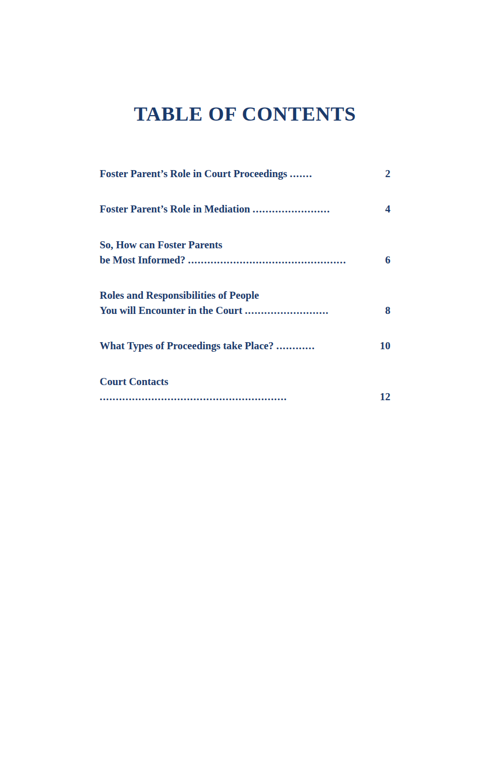TABLE OF CONTENTS
| Foster Parent’s Role in Court Proceedings ....... | 2 |
| Foster Parent’s Role in Mediation ........................ | 4 |
| So, How can Foster Parents be Most Informed? ................................................. | 6 |
| Roles and Responsibilities of People You will Encounter in the Court .......................... | 8 |
| What Types of Proceedings take Place? ............ | 10 |
| Court Contacts .......................................................... | 12 |